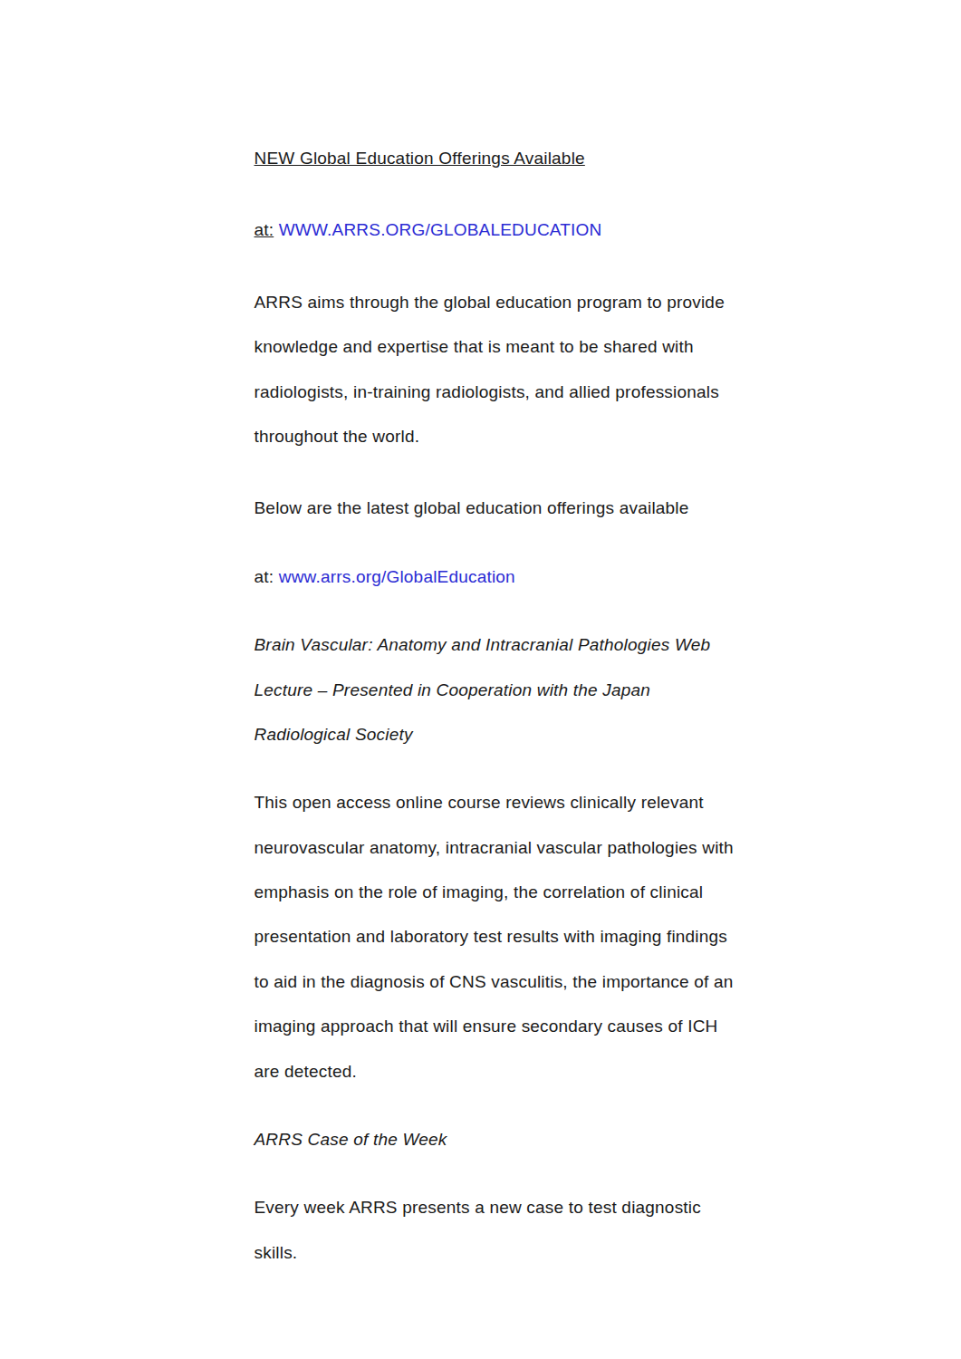NEW Global Education Offerings Available
at: WWW.ARRS.ORG/GLOBALEDUCATION
ARRS aims through the global education program to provide knowledge and expertise that is meant to be shared with radiologists, in-training radiologists, and allied professionals throughout the world.
Below are the latest global education offerings available
at: www.arrs.org/GlobalEducation
Brain Vascular: Anatomy and Intracranial Pathologies Web Lecture – Presented in Cooperation with the Japan Radiological Society
This open access online course reviews clinically relevant neurovascular anatomy, intracranial vascular pathologies with emphasis on the role of imaging, the correlation of clinical presentation and laboratory test results with imaging findings to aid in the diagnosis of CNS vasculitis, the importance of an imaging approach that will ensure secondary causes of ICH are detected.
ARRS Case of the Week
Every week ARRS presents a new case to test diagnostic skills.